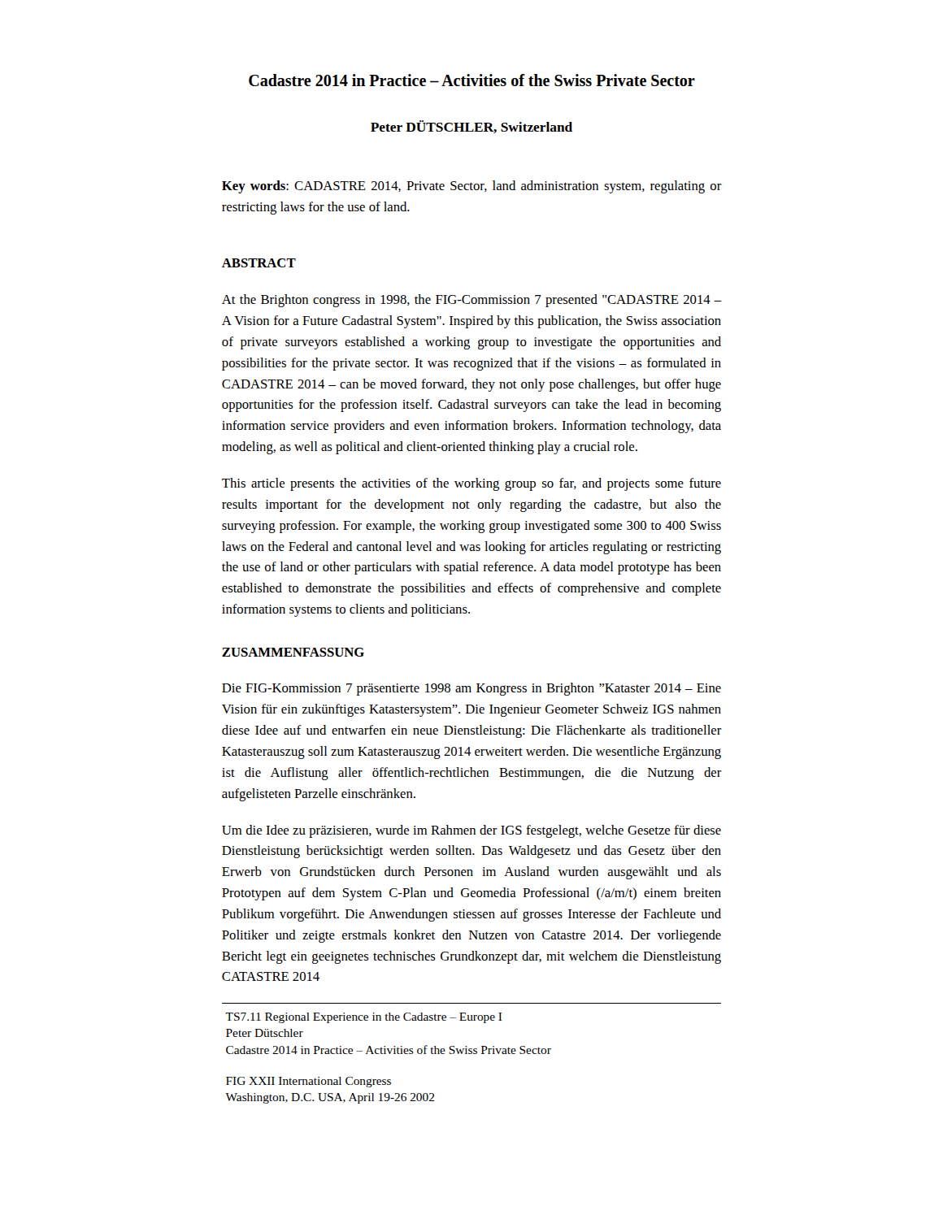Cadastre 2014 in Practice – Activities of the Swiss Private Sector
Peter DÜTSCHLER, Switzerland
Key words: CADASTRE 2014, Private Sector, land administration system, regulating or restricting laws for the use of land.
ABSTRACT
At the Brighton congress in 1998, the FIG-Commission 7 presented "CADASTRE 2014 – A Vision for a Future Cadastral System". Inspired by this publication, the Swiss association of private surveyors established a working group to investigate the opportunities and possibilities for the private sector. It was recognized that if the visions – as formulated in CADASTRE 2014 – can be moved forward, they not only pose challenges, but offer huge opportunities for the profession itself. Cadastral surveyors can take the lead in becoming information service providers and even information brokers. Information technology, data modeling, as well as political and client-oriented thinking play a crucial role.
This article presents the activities of the working group so far, and projects some future results important for the development not only regarding the cadastre, but also the surveying profession. For example, the working group investigated some 300 to 400 Swiss laws on the Federal and cantonal level and was looking for articles regulating or restricting the use of land or other particulars with spatial reference. A data model prototype has been established to demonstrate the possibilities and effects of comprehensive and complete information systems to clients and politicians.
ZUSAMMENFASSUNG
Die FIG-Kommission 7 präsentierte 1998 am Kongress in Brighton ”Kataster 2014 – Eine Vision für ein zukünftiges Katastersystem”. Die Ingenieur Geometer Schweiz IGS nahmen diese Idee auf und entwarfen ein neue Dienstleistung: Die Flächenkarte als traditioneller Katasterauszug soll zum Katasterauszug 2014 erweitert werden. Die wesentliche Ergänzung ist die Auflistung aller öffentlich-rechtlichen Bestimmungen, die die Nutzung der aufgelisteten Parzelle einschränken.
Um die Idee zu präzisieren, wurde im Rahmen der IGS festgelegt, welche Gesetze für diese Dienstleistung berücksichtigt werden sollten. Das Waldgesetz und das Gesetz über den Erwerb von Grundstücken durch Personen im Ausland wurden ausgewählt und als Prototypen auf dem System C-Plan und Geomedia Professional (/a/m/t) einem breiten Publikum vorgeführt. Die Anwendungen stiessen auf grosses Interesse der Fachleute und Politiker und zeigte erstmals konkret den Nutzen von Catastre 2014. Der vorliegende Bericht legt ein geeignetes technisches Grundkonzept dar, mit welchem die Dienstleistung CATASTRE 2014
TS7.11 Regional Experience in the Cadastre – Europe I
Peter Dütschler
Cadastre 2014 in Practice – Activities of the Swiss Private Sector
FIG XXII International Congress
Washington, D.C. USA, April 19-26 2002